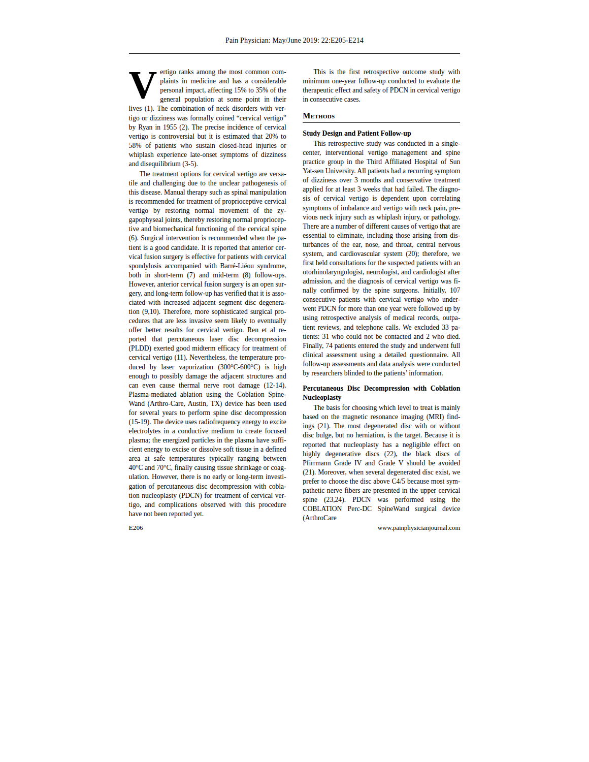Pain Physician: May/June 2019: 22:E205-E214
Vertigo ranks among the most common complaints in medicine and has a considerable personal impact, affecting 15% to 35% of the general population at some point in their lives (1). The combination of neck disorders with vertigo or dizziness was formally coined “cervical vertigo” by Ryan in 1955 (2). The precise incidence of cervical vertigo is controversial but it is estimated that 20% to 58% of patients who sustain closed-head injuries or whiplash experience late-onset symptoms of dizziness and disequilibrium (3-5).
The treatment options for cervical vertigo are versatile and challenging due to the unclear pathogenesis of this disease. Manual therapy such as spinal manipulation is recommended for treatment of proprioceptive cervical vertigo by restoring normal movement of the zygapophyseal joints, thereby restoring normal proprioceptive and biomechanical functioning of the cervical spine (6). Surgical intervention is recommended when the patient is a good candidate. It is reported that anterior cervical fusion surgery is effective for patients with cervical spondylosis accompanied with Barré-Liéou syndrome, both in short-term (7) and mid-term (8) follow-ups. However, anterior cervical fusion surgery is an open surgery, and long-term follow-up has verified that it is associated with increased adjacent segment disc degeneration (9,10). Therefore, more sophisticated surgical procedures that are less invasive seem likely to eventually offer better results for cervical vertigo. Ren et al reported that percutaneous laser disc decompression (PLDD) exerted good midterm efficacy for treatment of cervical vertigo (11). Nevertheless, the temperature produced by laser vaporization (300°C-600°C) is high enough to possibly damage the adjacent structures and can even cause thermal nerve root damage (12-14). Plasma-mediated ablation using the Coblation Spine-Wand (Arthro-Care, Austin, TX) device has been used for several years to perform spine disc decompression (15-19). The device uses radiofrequency energy to excite electrolytes in a conductive medium to create focused plasma; the energized particles in the plasma have sufficient energy to excise or dissolve soft tissue in a defined area at safe temperatures typically ranging between 40°C and 70°C, finally causing tissue shrinkage or coagulation. However, there is no early or long-term investigation of percutaneous disc decompression with coblation nucleoplasty (PDCN) for treatment of cervical vertigo, and complications observed with this procedure have not been reported yet.
This is the first retrospective outcome study with minimum one-year follow-up conducted to evaluate the therapeutic effect and safety of PDCN in cervical vertigo in consecutive cases.
Methods
Study Design and Patient Follow-up
This retrospective study was conducted in a single-center, interventional vertigo management and spine practice group in the Third Affiliated Hospital of Sun Yat-sen University. All patients had a recurring symptom of dizziness over 3 months and conservative treatment applied for at least 3 weeks that had failed. The diagnosis of cervical vertigo is dependent upon correlating symptoms of imbalance and vertigo with neck pain, previous neck injury such as whiplash injury, or pathology. There are a number of different causes of vertigo that are essential to eliminate, including those arising from disturbances of the ear, nose, and throat, central nervous system, and cardiovascular system (20); therefore, we first held consultations for the suspected patients with an otorhinolaryngologist, neurologist, and cardiologist after admission, and the diagnosis of cervical vertigo was finally confirmed by the spine surgeons. Initially, 107 consecutive patients with cervical vertigo who underwent PDCN for more than one year were followed up by using retrospective analysis of medical records, outpatient reviews, and telephone calls. We excluded 33 patients: 31 who could not be contacted and 2 who died. Finally, 74 patients entered the study and underwent full clinical assessment using a detailed questionnaire. All follow-up assessments and data analysis were conducted by researchers blinded to the patients’ information.
Percutaneous Disc Decompression with Coblation Nucleoplasty
The basis for choosing which level to treat is mainly based on the magnetic resonance imaging (MRI) findings (21). The most degenerated disc with or without disc bulge, but no herniation, is the target. Because it is reported that nucleoplasty has a negligible effect on highly degenerative discs (22), the black discs of Pfirrmann Grade IV and Grade V should be avoided (21). Moreover, when several degenerated disc exist, we prefer to choose the disc above C4/5 because most sympathetic nerve fibers are presented in the upper cervical spine (23,24). PDCN was performed using the COBLATION Perc-DC SpineWand surgical device (ArthroCare
E206 www.painphysicianjournal.com